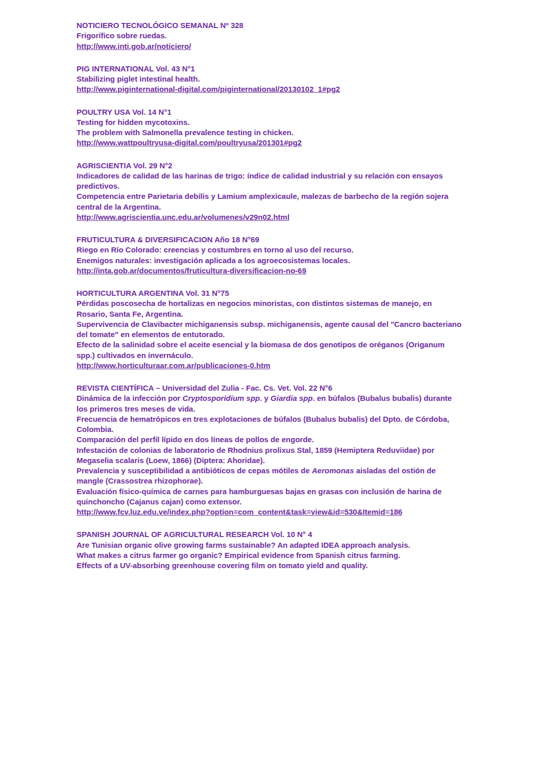NOTICIERO TECNOLÓGICO SEMANAL Nº 328
Frigorífico sobre ruedas.
http://www.inti.gob.ar/noticiero/
PIG INTERNATIONAL Vol. 43 N°1
Stabilizing piglet intestinal health.
http://www.piginternational-digital.com/piginternational/20130102_1#pg2
POULTRY USA Vol. 14 N°1
Testing for hidden mycotoxins.
The problem with Salmonella prevalence testing in chicken.
http://www.wattpoultryusa-digital.com/poultryusa/201301#pg2
AGRISCIENTIA Vol. 29 N°2
Indicadores de calidad de las harinas de trigo: índice de calidad industrial y su relación con ensayos predictivos.
Competencia entre Parietaria debilis y Lamium amplexicaule, malezas de barbecho de la región sojera central de la Argentina.
http://www.agriscientia.unc.edu.ar/volumenes/v29n02.html
FRUTICULTURA & DIVERSIFICACION Año 18 N°69
Riego en Río Colorado: creencias y costumbres en torno al uso del recurso.
Enemigos naturales: investigación aplicada a los agroecosistemas locales.
http://inta.gob.ar/documentos/fruticultura-diversificacion-no-69
HORTICULTURA ARGENTINA Vol. 31 N°75
Pérdidas poscosecha de hortalizas en negocios minoristas, con distintos sistemas de manejo, en Rosario, Santa Fe, Argentina.
Supervivencia de Clavibacter michiganensis subsp. michiganensis, agente causal del "Cancro bacteriano del tomate" en elementos de entutorado.
Efecto de la salinidad sobre el aceite esencial y la biomasa de dos genotipos de oréganos (Origanum spp.) cultivados en invernáculo.
http://www.horticulturaar.com.ar/publicaciones-0.htm
REVISTA CIENTÍFICA – Universidad del Zulia - Fac. Cs. Vet. Vol. 22 N°6
Dinámica de la infección por Cryptosporidium spp. y Giardia spp. en búfalos (Bubalus bubalis) durante los primeros tres meses de vida.
Frecuencia de hematrópicos en tres explotaciones de búfalos (Bubalus bubalis) del Dpto. de Córdoba, Colombia.
Comparación del perfil lípido en dos líneas de pollos de engorde.
Infestación de colonias de laboratorio de Rhodnius prolixus Stal, 1859 (Hemiptera Reduviidae) por Megaselia scalaris (Loew, 1866) (Diptera: Ahoridae).
Prevalencia y susceptibilidad a antibióticos de cepas mótiles de Aeromonas aisladas del ostión de mangle (Crassostrea rhizophorae).
Evaluación físico-química de carnes para hamburguesas bajas en grasas con inclusión de harina de quinchoncho (Cajanus cajan) como extensor.
http://www.fcv.luz.edu.ve/index.php?option=com_content&task=view&id=530&Itemid=186
SPANISH JOURNAL OF AGRICULTURAL RESEARCH Vol. 10 N° 4
Are Tunisian organic olive growing farms sustainable? An adapted IDEA approach analysis.
What makes a citrus farmer go organic? Empirical evidence from Spanish citrus farming.
Effects of a UV-absorbing greenhouse covering film on tomato yield and quality.